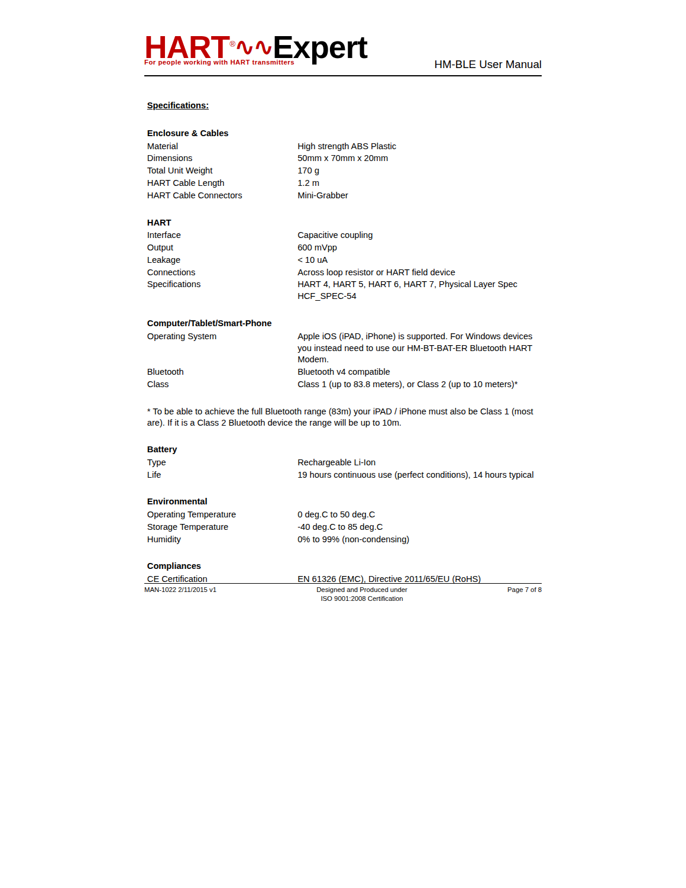HART®∿∿Expert
For people working with HART transmitters
HM-BLE User Manual
Specifications:
Enclosure & Cables
| Material | High strength ABS Plastic |
| Dimensions | 50mm x 70mm x 20mm |
| Total Unit Weight | 170 g |
| HART Cable Length | 1.2 m |
| HART Cable Connectors | Mini-Grabber |
HART
| Interface | Capacitive coupling |
| Output | 600 mVpp |
| Leakage | < 10 uA |
| Connections | Across loop resistor or HART field device |
| Specifications | HART 4, HART 5, HART 6, HART 7, Physical Layer Spec HCF_SPEC-54 |
Computer/Tablet/Smart-Phone
| Operating System | Apple iOS (iPAD, iPhone) is supported. For Windows devices you instead need to use our HM-BT-BAT-ER Bluetooth HART Modem. |
| Bluetooth | Bluetooth v4 compatible |
| Class | Class 1 (up to 83.8 meters), or Class 2 (up to 10 meters)* |
* To be able to achieve the full Bluetooth range (83m) your iPAD / iPhone must also be Class 1 (most are). If it is a Class 2 Bluetooth device the range will be up to 10m.
Battery
| Type | Rechargeable Li-Ion |
| Life | 19 hours continuous use (perfect conditions), 14 hours typical |
Environmental
| Operating Temperature | 0 deg.C to 50 deg.C |
| Storage Temperature | -40 deg.C to 85 deg.C |
| Humidity | 0% to 99% (non-condensing) |
Compliances
| CE Certification | EN 61326 (EMC), Directive 2011/65/EU (RoHS) |
MAN-1022 2/11/2015 v1
Designed and Produced under
ISO 9001:2008 Certification
Page 7 of 8